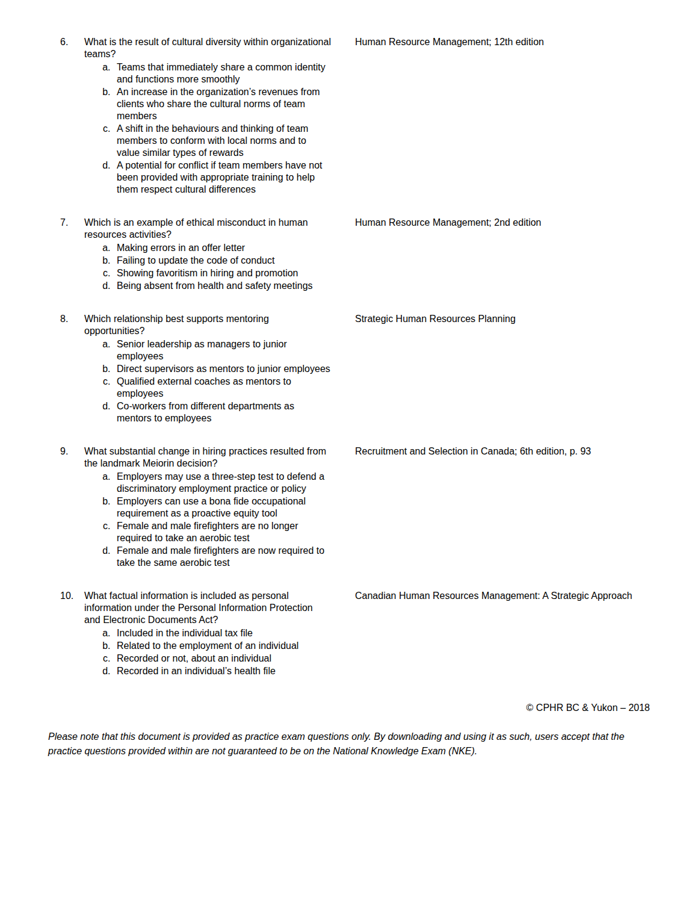6.
What is the result of cultural diversity within organizational teams?
Teams that immediately share a common identity and functions more smoothly
An increase in the organization’s revenues from clients who share the cultural norms of team members
A shift in the behaviours and thinking of team members to conform with local norms and to value similar types of rewards
A potential for conflict if team members have not been provided with appropriate training to help them respect cultural differences
Human Resource Management; 12th edition
7.
Which is an example of ethical misconduct in human resources activities?
Making errors in an offer letter
Failing to update the code of conduct
Showing favoritism in hiring and promotion
Being absent from health and safety meetings
Human Resource Management; 2nd edition
8.
Which relationship best supports mentoring opportunities?
Senior leadership as managers to junior employees
Direct supervisors as mentors to junior employees
Qualified external coaches as mentors to employees
Co-workers from different departments as mentors to employees
Strategic Human Resources Planning
9.
What substantial change in hiring practices resulted from the landmark Meiorin decision?
Employers may use a three-step test to defend a discriminatory employment practice or policy
Employers can use a bona fide occupational requirement as a proactive equity tool
Female and male firefighters are no longer required to take an aerobic test
Female and male firefighters are now required to take the same aerobic test
Recruitment and Selection in Canada; 6th edition, p. 93
10.
What factual information is included as personal information under the Personal Information Protection and Electronic Documents Act?
Included in the individual tax file
Related to the employment of an individual
Recorded or not, about an individual
Recorded in an individual’s health file
Canadian Human Resources Management: A Strategic Approach
© CPHR BC & Yukon – 2018
Please note that this document is provided as practice exam questions only. By downloading and using it as such, users accept that the practice questions provided within are not guaranteed to be on the National Knowledge Exam (NKE).